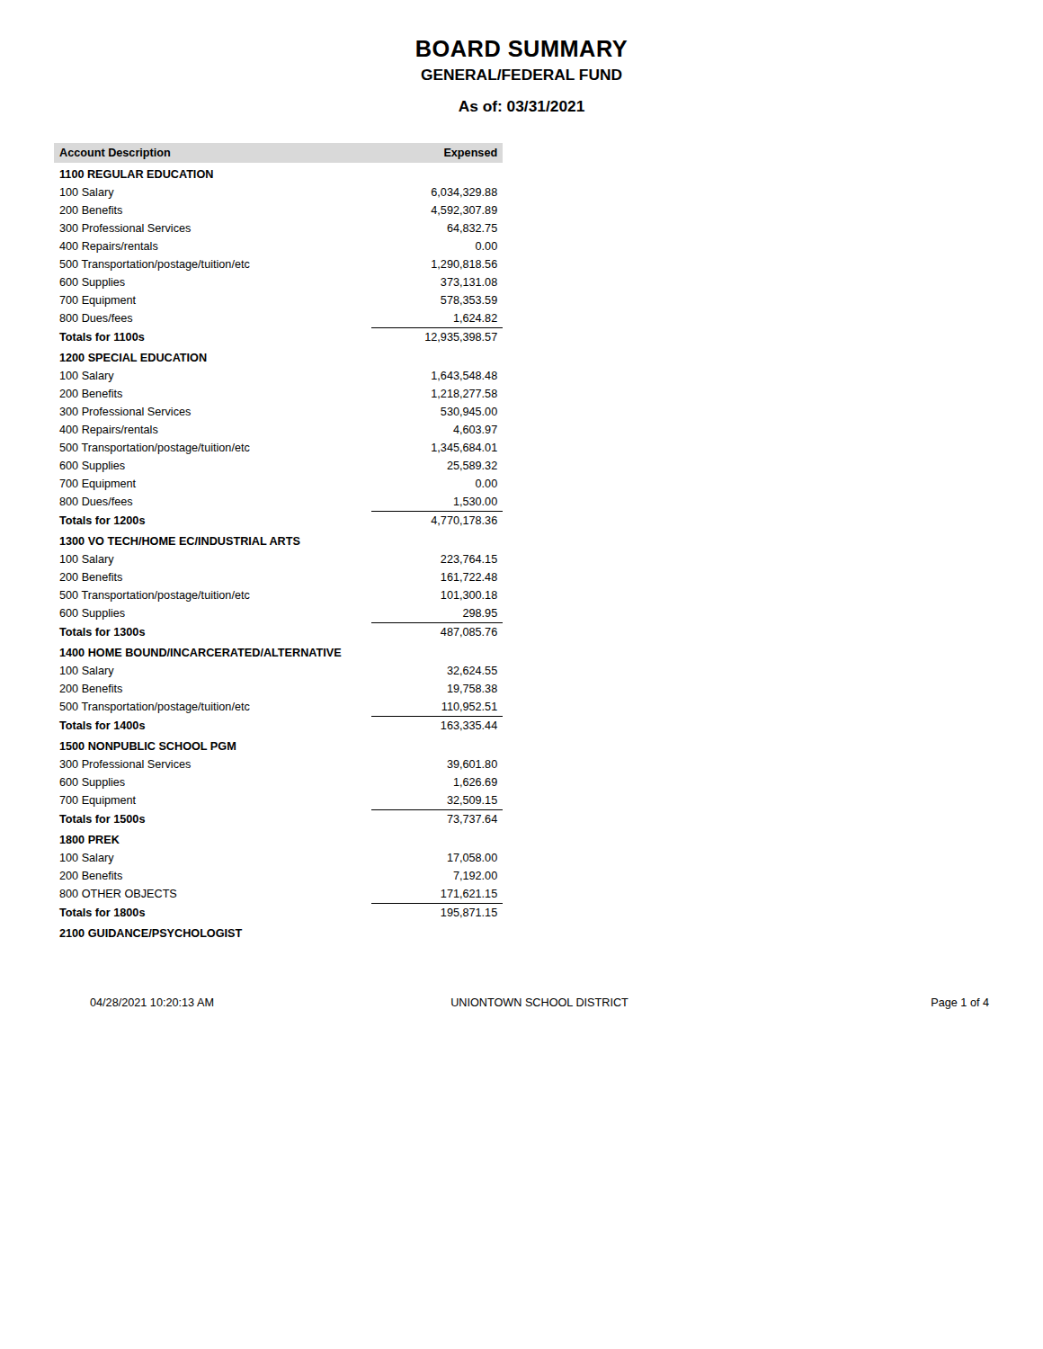BOARD SUMMARY
GENERAL/FEDERAL FUND
As of: 03/31/2021
| Account Description | Expensed |
| --- | --- |
| 1100 REGULAR EDUCATION |
| 100 Salary | 6,034,329.88 |
| 200 Benefits | 4,592,307.89 |
| 300 Professional Services | 64,832.75 |
| 400 Repairs/rentals | 0.00 |
| 500 Transportation/postage/tuition/etc | 1,290,818.56 |
| 600 Supplies | 373,131.08 |
| 700 Equipment | 578,353.59 |
| 800 Dues/fees | 1,624.82 |
| Totals for 1100s | 12,935,398.57 |
| 1200 SPECIAL EDUCATION |
| 100 Salary | 1,643,548.48 |
| 200 Benefits | 1,218,277.58 |
| 300 Professional Services | 530,945.00 |
| 400 Repairs/rentals | 4,603.97 |
| 500 Transportation/postage/tuition/etc | 1,345,684.01 |
| 600 Supplies | 25,589.32 |
| 700 Equipment | 0.00 |
| 800 Dues/fees | 1,530.00 |
| Totals for 1200s | 4,770,178.36 |
| 1300 VO TECH/HOME EC/INDUSTRIAL ARTS |
| 100 Salary | 223,764.15 |
| 200 Benefits | 161,722.48 |
| 500 Transportation/postage/tuition/etc | 101,300.18 |
| 600 Supplies | 298.95 |
| Totals for 1300s | 487,085.76 |
| 1400 HOME BOUND/INCARCERATED/ALTERNATIVE |
| 100 Salary | 32,624.55 |
| 200 Benefits | 19,758.38 |
| 500 Transportation/postage/tuition/etc | 110,952.51 |
| Totals for 1400s | 163,335.44 |
| 1500 NONPUBLIC SCHOOL PGM |
| 300 Professional Services | 39,601.80 |
| 600 Supplies | 1,626.69 |
| 700 Equipment | 32,509.15 |
| Totals for 1500s | 73,737.64 |
| 1800 PREK |
| 100 Salary | 17,058.00 |
| 200 Benefits | 7,192.00 |
| 800 OTHER OBJECTS | 171,621.15 |
| Totals for 1800s | 195,871.15 |
| 2100 GUIDANCE/PSYCHOLOGIST |
04/28/2021 10:20:13 AM
UNIONTOWN SCHOOL DISTRICT
Page 1 of 4